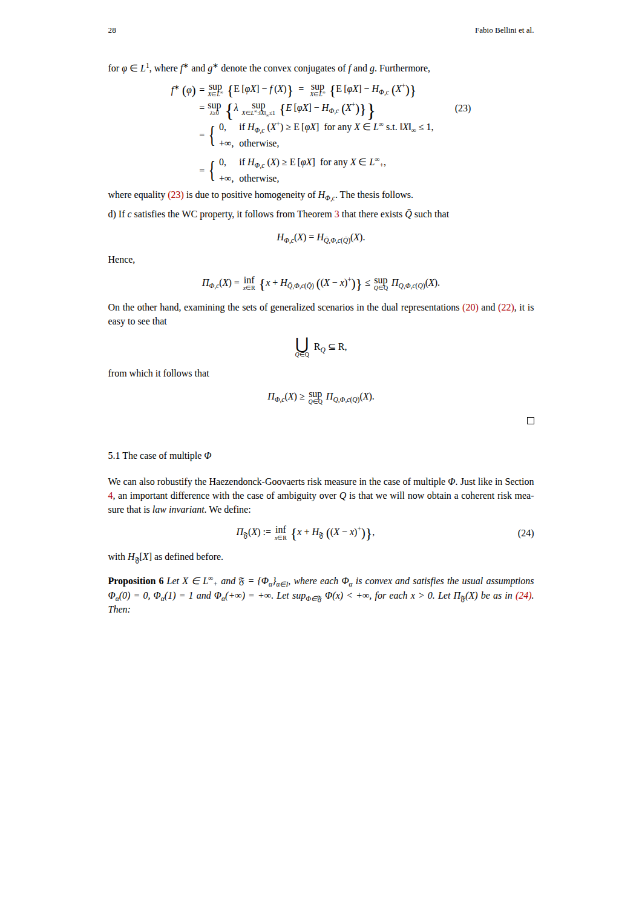28 Fabio Bellini et al.
for φ ∈ L1, where f∗ and g∗ denote the convex conjugates of f and g. Furthermore,
| f ∗ ( φ ) | = | sup X ∈ L ∞ { E [ φX ] − f ( X ) } = sup X ∈ L ∞ { E [ φX ] − H Φ , c ( X + ) } | |
| | = | sup λ ≥0 { λ sup X ∈ L ∞ :‖ X ‖ ∞ ≤1 { E [ φX ] − H Φ , c ( X + ) } } | (23) |
| | = | { / 0, / if H Φ , c ( X + ) ≥ E [ φX ] for any X ∈ L ∞ s.t. ‖ X ‖ ∞ ≤ 1, / / +∞, / otherwise, / | |
| | = | { / 0, / if H Φ , c ( X ) ≥ E [ φX ] for any X ∈ L ∞ + , / / +∞, / otherwise, / | |
where equality (23) is due to positive homogeneity of HΦ,c. The thesis follows.
d) If c satisfies the WC property, it follows from Theorem 3 that there exists Q̄ such that
HΦ,c(X) = HQ̄,Φ,c(Q̄)(X).
Hence,
ΠΦ,c(X) = inf x∈R {x + HQ̄,Φ,c(Q̄) ((X − x)+)} ≤ sup Q∈Q ΠQ,Φ,c(Q)(X).
On the other hand, examining the sets of generalized scenarios in the dual representations (20) and (22), it is easy to see that
⋃Q∈Q RQ ⊆ R,
from which it follows that
ΠΦ,c(X) ≥ sup Q∈Q ΠQ,Φ,c(Q)(X).
5.1 The case of multiple Φ
We can also robustify the Haezendonck-Goovaerts risk measure in the case of multiple Φ. Just like in Section 4, an important difference with the case of ambiguity over Q is that we will now obtain a coherent risk measure that is law invariant. We define:
Π𝔉(X) := inf x∈R {x + H𝔉 ((X − x)+)},
(24)
with H𝔉[X] as defined before.
Proposition 6 Let X ∈ L∞+ and 𝔉 = {Φα}α∈I, where each Φα is convex and satisfies the usual assumptions Φα(0) = 0, Φα(1) = 1 and Φα(+∞) = +∞. Let supΦ∈𝔉 Φ(x) < +∞, for each x > 0. Let Π𝔉(X) be as in (24). Then: